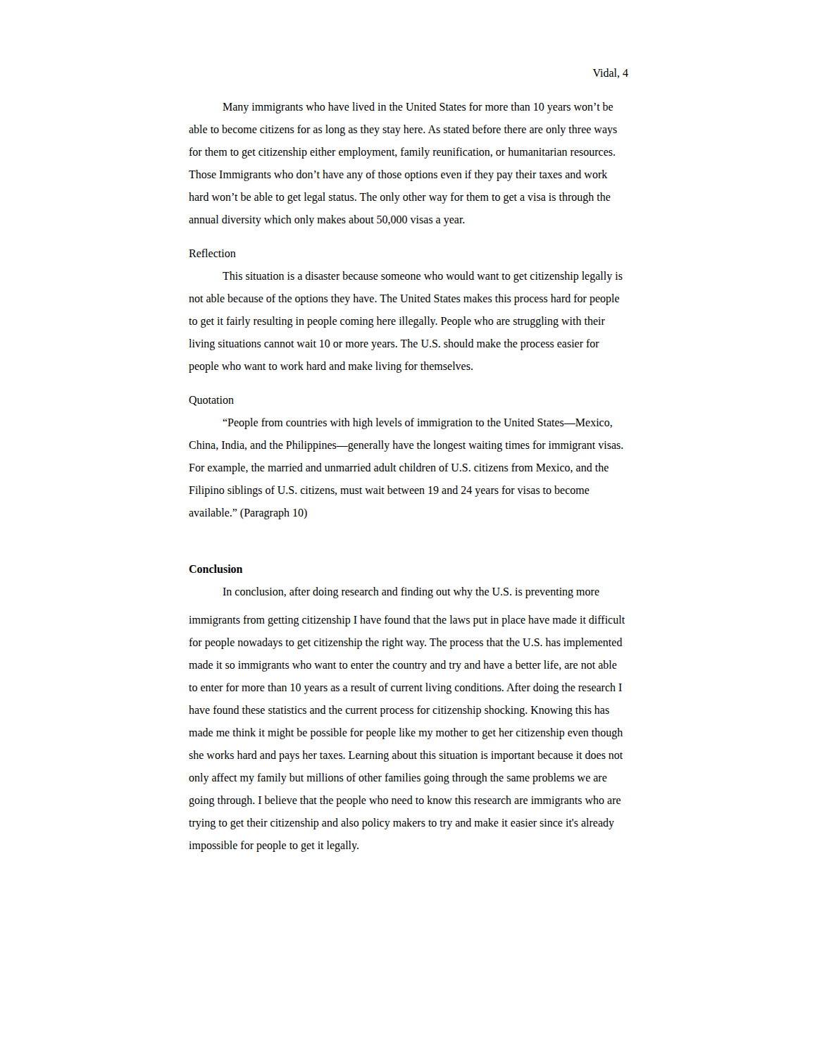Vidal, 4
Many immigrants who have lived in the United States for more than 10 years won’t be able to become citizens for as long as they stay here. As stated before there are only three ways for them to get citizenship either employment, family reunification, or humanitarian resources. Those Immigrants who don’t have any of those options even if they pay their taxes and work hard won’t be able to get legal status. The only other way for them to get a visa is through the annual diversity which only makes about 50,000 visas a year.
Reflection
This situation is a disaster because someone who would want to get citizenship legally is not able because of the options they have. The United States makes this process hard for people to get it fairly resulting in people coming here illegally. People who are struggling with their living situations cannot wait 10 or more years. The U.S. should make the process easier for people who want to work hard and make living for themselves.
Quotation
“People from countries with high levels of immigration to the United States—Mexico, China, India, and the Philippines—generally have the longest waiting times for immigrant visas. For example, the married and unmarried adult children of U.S. citizens from Mexico, and the Filipino siblings of U.S. citizens, must wait between 19 and 24 years for visas to become available.” (Paragraph 10)
Conclusion
In conclusion, after doing research and finding out why the U.S. is preventing more
immigrants from getting citizenship I have found that the laws put in place have made it difficult for people nowadays to get citizenship the right way. The process that the U.S. has implemented made it so immigrants who want to enter the country and try and have a better life, are not able to enter for more than 10 years as a result of current living conditions. After doing the research I have found these statistics and the current process for citizenship shocking. Knowing this has made me think it might be possible for people like my mother to get her citizenship even though she works hard and pays her taxes. Learning about this situation is important because it does not only affect my family but millions of other families going through the same problems we are going through. I believe that the people who need to know this research are immigrants who are trying to get their citizenship and also policy makers to try and make it easier since it's already impossible for people to get it legally.